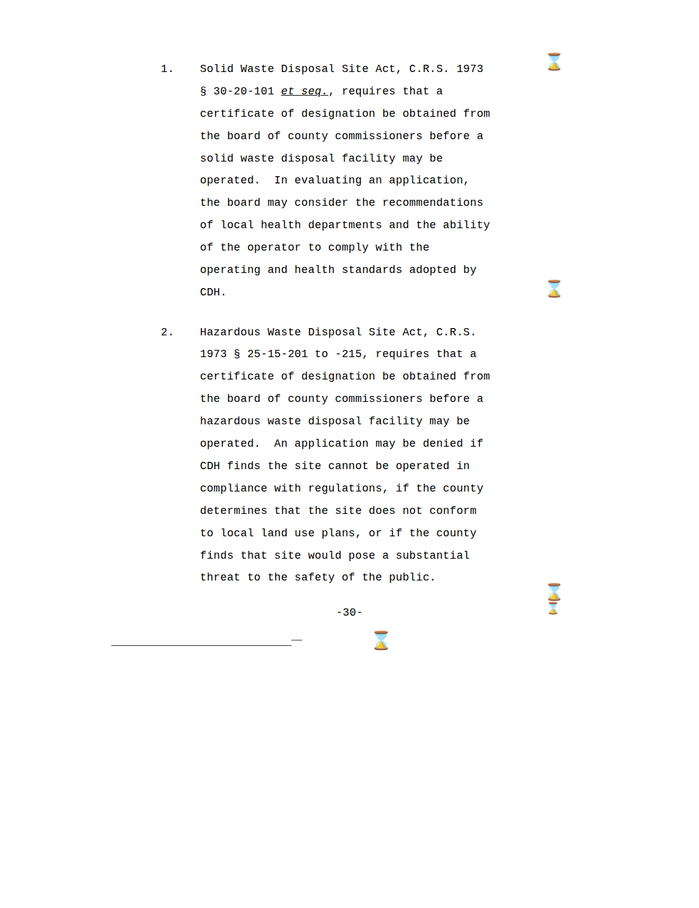⌛ ⌛
1. Solid Waste Disposal Site Act, C.R.S. 1973 § 30-20-101 et seq., requires that a certificate of designation be obtained from the board of county commissioners before a solid waste disposal facility may be operated. In evaluating an application, the board may consider the recommendations of local health departments and the ability of the operator to comply with the operating and health standards adopted by CDH.
2. Hazardous Waste Disposal Site Act, C.R.S. 1973 § 25-15-201 to -215, requires that a certificate of designation be obtained from the board of county commissioners before a hazardous waste disposal facility may be operated. An application may be denied if CDH finds the site cannot be operated in compliance with regulations, if the county determines that the site does not conform to local land use plans, or if the county finds that site would pose a substantial threat to the safety of the public.
-30-
⌛ ⌛  
—— ⌛